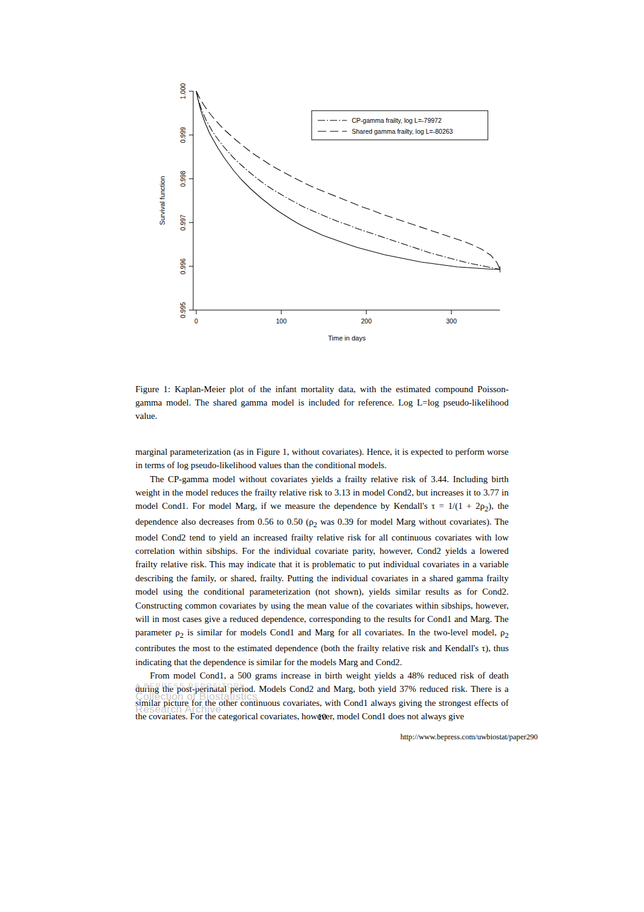0.995 0.996 0.997 0.998 0.999 1.000 Survival function 0 100 200 300 Time in days CP-gamma frailty, log L=-79972 Shared gamma frailty, log L=-80263
Figure 1: Kaplan-Meier plot of the infant mortality data, with the estimated compound Poisson-gamma model. The shared gamma model is included for reference. Log L=log pseudo-likelihood value.
marginal parameterization (as in Figure 1, without covariates). Hence, it is expected to perform worse in terms of log pseudo-likelihood values than the conditional models.
The CP-gamma model without covariates yields a frailty relative risk of 3.44. Including birth weight in the model reduces the frailty relative risk to 3.13 in model Cond2, but increases it to 3.77 in model Cond1. For model Marg, if we measure the dependence by Kendall's τ = 1/(1 + 2ρ2), the dependence also decreases from 0.56 to 0.50 (ρ2 was 0.39 for model Marg without covariates). The model Cond2 tend to yield an increased frailty relative risk for all continuous covariates with low correlation within sibships. For the individual covariate parity, however, Cond2 yields a lowered frailty relative risk. This may indicate that it is problematic to put individual covariates in a variable describing the family, or shared, frailty. Putting the individual covariates in a shared gamma frailty model using the conditional parameterization (not shown), yields similar results as for Cond2. Constructing common covariates by using the mean value of the covariates within sibships, however, will in most cases give a reduced dependence, corresponding to the results for Cond1 and Marg. The parameter ρ2 is similar for models Cond1 and Marg for all covariates. In the two-level model, ρ2 contributes the most to the estimated dependence (both the frailty relative risk and Kendall's τ), thus indicating that the dependence is similar for the models Marg and Cond2.
From model Cond1, a 500 grams increase in birth weight yields a 48% reduced risk of death during the post-perinatal period. Models Cond2 and Marg, both yield 37% reduced risk. There is a similar picture for the other continuous covariates, with Cond1 always giving the strongest effects of the covariates. For the categorical covariates, however, model Cond1 does not always give
A BEPRESS REPOSITORY
Collection of Biostatistics
Research Archive
10
http://www.bepress.com/uwbiostat/paper290